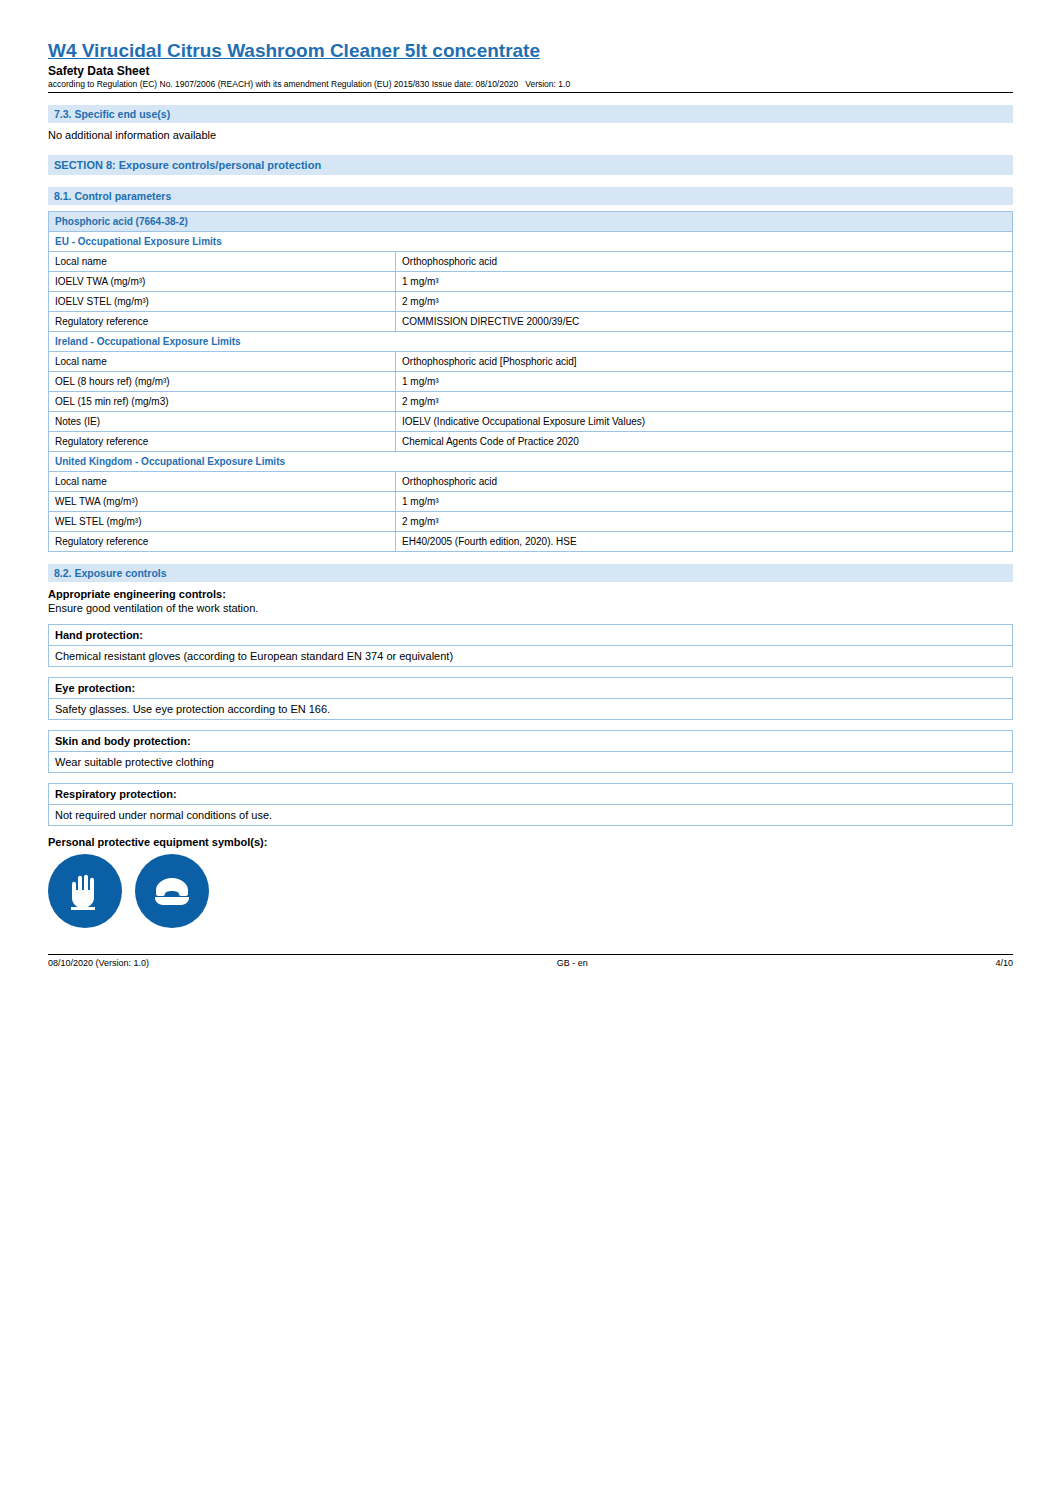W4 Virucidal Citrus Washroom Cleaner 5lt concentrate
Safety Data Sheet
according to Regulation (EC) No. 1907/2006 (REACH) with its amendment Regulation (EU) 2015/830 Issue date: 08/10/2020 Version: 1.0
7.3. Specific end use(s)
No additional information available
SECTION 8: Exposure controls/personal protection
8.1. Control parameters
| Phosphoric acid (7664-38-2) |
| EU - Occupational Exposure Limits |
| Local name | Orthophosphoric acid |
| IOELV TWA (mg/m³) | 1 mg/m³ |
| IOELV STEL (mg/m³) | 2 mg/m³ |
| Regulatory reference | COMMISSION DIRECTIVE 2000/39/EC |
| Ireland - Occupational Exposure Limits |
| Local name | Orthophosphoric acid [Phosphoric acid] |
| OEL (8 hours ref) (mg/m³) | 1 mg/m³ |
| OEL (15 min ref) (mg/m3) | 2 mg/m³ |
| Notes (IE) | IOELV (Indicative Occupational Exposure Limit Values) |
| Regulatory reference | Chemical Agents Code of Practice 2020 |
| United Kingdom - Occupational Exposure Limits |
| Local name | Orthophosphoric acid |
| WEL TWA (mg/m³) | 1 mg/m³ |
| WEL STEL (mg/m³) | 2 mg/m³ |
| Regulatory reference | EH40/2005 (Fourth edition, 2020). HSE |
8.2. Exposure controls
Appropriate engineering controls:
Ensure good ventilation of the work station.
Hand protection:
Chemical resistant gloves (according to European standard EN 374 or equivalent)
Eye protection:
Safety glasses. Use eye protection according to EN 166.
Skin and body protection:
Wear suitable protective clothing
Respiratory protection:
Not required under normal conditions of use.
Personal protective equipment symbol(s):
08/10/2020 (Version: 1.0) GB - en 4/10